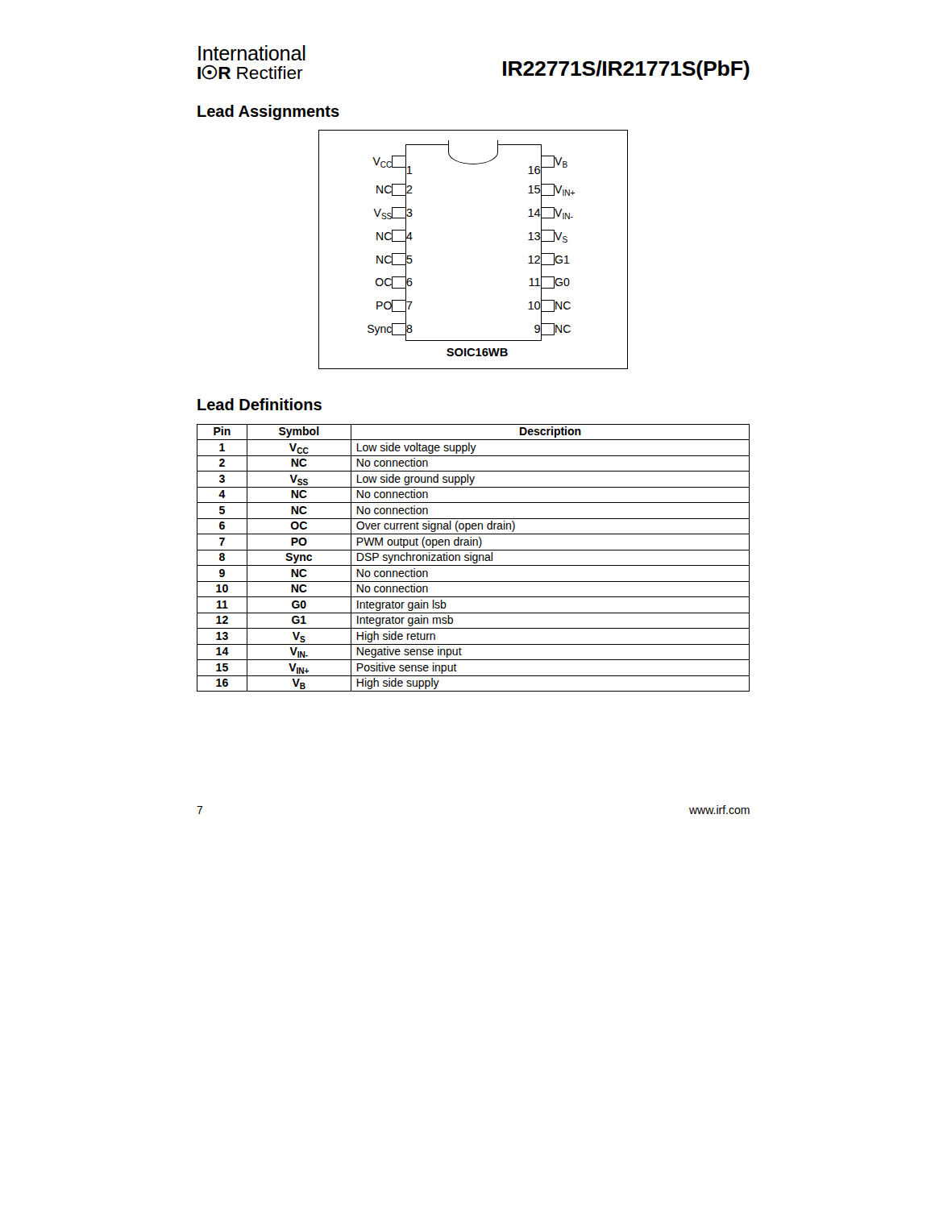International I☉R Rectifier
IR22771S/IR21771S(PbF)
Lead Assignments
| V CC | | 1 | | 16 | | V B |
| NC | | 2 | | 15 | | V IN+ |
| V SS | | 3 | | 14 | | V IN- |
| NC | | 4 | | 13 | | V S |
| NC | | 5 | | 12 | | G1 |
| OC | | 6 | | 11 | | G0 |
| PO | | 7 | | 10 | | NC |
| Sync | | 8 | | 9 | | NC |
SOIC16WB
Lead Definitions
| Pin | Symbol | Description |
| --- | --- | --- |
| 1 | V CC | Low side voltage supply |
| 2 | NC | No connection |
| 3 | V SS | Low side ground supply |
| 4 | NC | No connection |
| 5 | NC | No connection |
| 6 | OC | Over current signal (open drain) |
| 7 | PO | PWM output (open drain) |
| 8 | Sync | DSP synchronization signal |
| 9 | NC | No connection |
| 10 | NC | No connection |
| 11 | G0 | Integrator gain lsb |
| 12 | G1 | Integrator gain msb |
| 13 | V S | High side return |
| 14 | V IN- | Negative sense input |
| 15 | V IN+ | Positive sense input |
| 16 | V B | High side supply |
7 www.irf.com